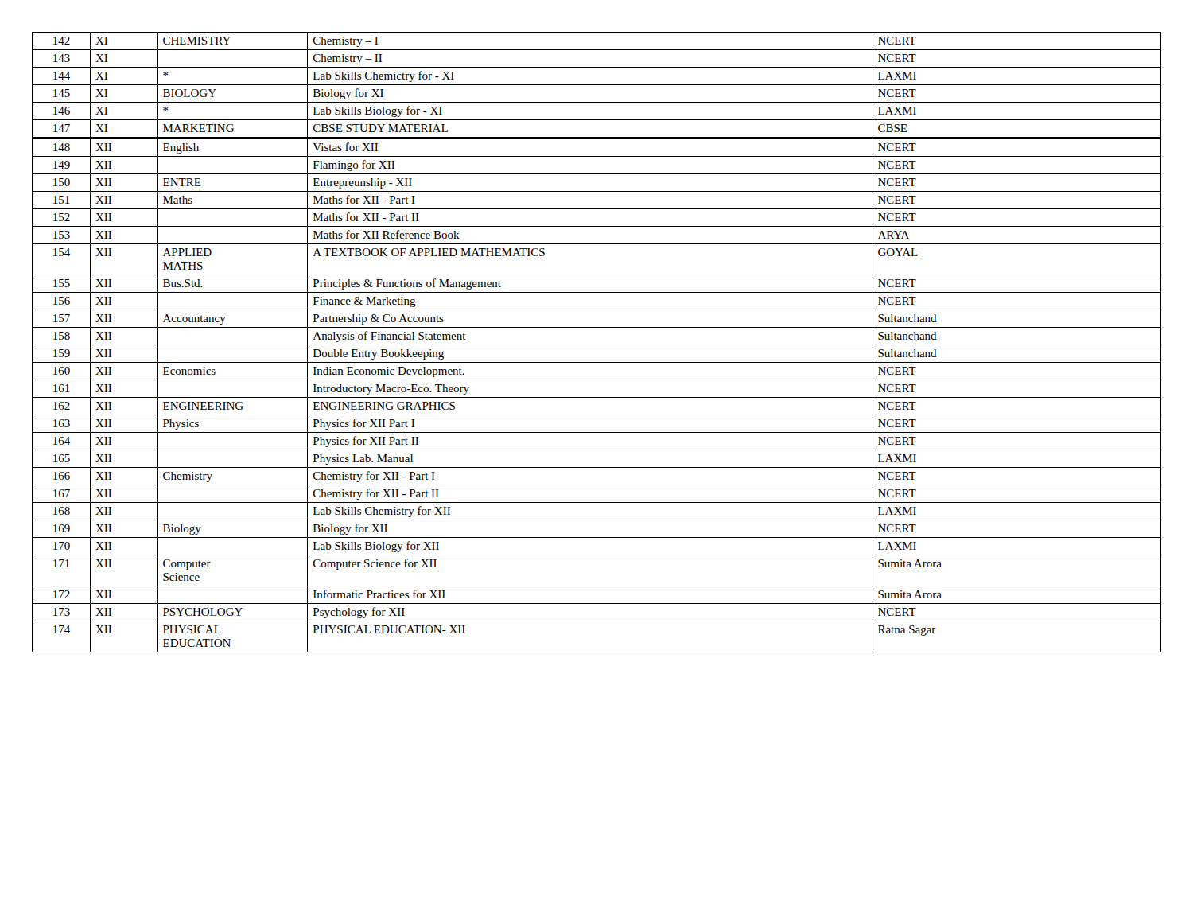| 142 | XI | CHEMISTRY | Chemistry – I | NCERT |
| 143 | XI | | Chemistry – II | NCERT |
| 144 | XI | * | Lab Skills Chemictry for - XI | LAXMI |
| 145 | XI | BIOLOGY | Biology for XI | NCERT |
| 146 | XI | * | Lab Skills Biology for - XI | LAXMI |
| 147 | XI | MARKETING | CBSE STUDY MATERIAL | CBSE |
| 148 | XII | English | Vistas for XII | NCERT |
| 149 | XII | | Flamingo for XII | NCERT |
| 150 | XII | ENTRE | Entrepreunship - XII | NCERT |
| 151 | XII | Maths | Maths for XII - Part I | NCERT |
| 152 | XII | | Maths for XII - Part II | NCERT |
| 153 | XII | | Maths for XII Reference Book | ARYA |
| 154 | XII | APPLIED MATHS | A TEXTBOOK OF APPLIED MATHEMATICS | GOYAL |
| 155 | XII | Bus.Std. | Principles & Functions of Management | NCERT |
| 156 | XII | | Finance & Marketing | NCERT |
| 157 | XII | Accountancy | Partnership & Co Accounts | Sultanchand |
| 158 | XII | | Analysis of Financial Statement | Sultanchand |
| 159 | XII | | Double Entry Bookkeeping | Sultanchand |
| 160 | XII | Economics | Indian Economic Development. | NCERT |
| 161 | XII | | Introductory Macro-Eco. Theory | NCERT |
| 162 | XII | ENGINEERING | ENGINEERING GRAPHICS | NCERT |
| 163 | XII | Physics | Physics for XII Part I | NCERT |
| 164 | XII | | Physics for XII Part II | NCERT |
| 165 | XII | | Physics Lab. Manual | LAXMI |
| 166 | XII | Chemistry | Chemistry for XII - Part I | NCERT |
| 167 | XII | | Chemistry for XII - Part II | NCERT |
| 168 | XII | | Lab Skills Chemistry for XII | LAXMI |
| 169 | XII | Biology | Biology for XII | NCERT |
| 170 | XII | | Lab Skills Biology for XII | LAXMI |
| 171 | XII | Computer Science | Computer Science for XII | Sumita Arora |
| 172 | XII | | Informatic Practices for XII | Sumita Arora |
| 173 | XII | PSYCHOLOGY | Psychology for XII | NCERT |
| 174 | XII | PHYSICAL EDUCATION | PHYSICAL EDUCATION- XII | Ratna Sagar |